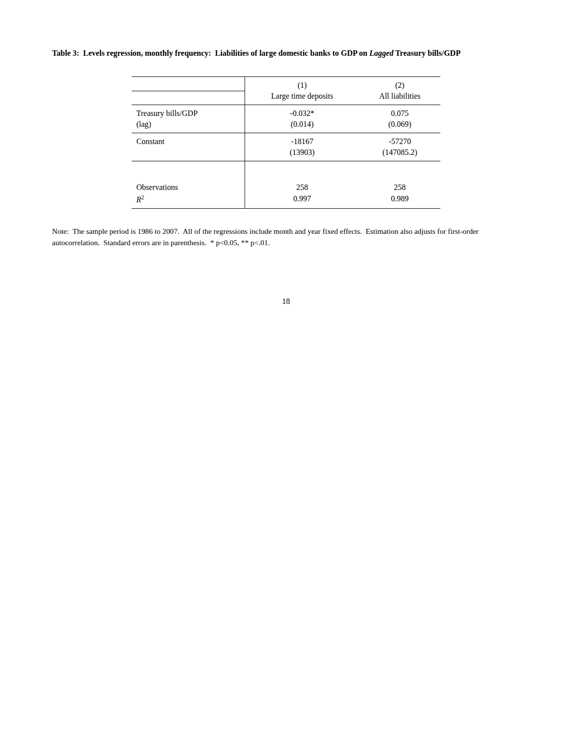Table 3: Levels regression, monthly frequency: Liabilities of large domestic banks to GDP on Lagged Treasury bills/GDP
| | (1) | (2) |
| | Large time deposits | All liabilities |
| Treasury bills/GDP (lag) | -0.032* (0.014) | 0.075 (0.069) |
| Constant | -18167 (13903) | -57270 (147085.2) |
| Observations R 2 | 258 0.997 | 258 0.989 |
Note: The sample period is 1986 to 2007. All of the regressions include month and year fixed effects. Estimation also adjusts for first-order autocorrelation. Standard errors are in parenthesis. * p<0.05, ** p<.01.
18